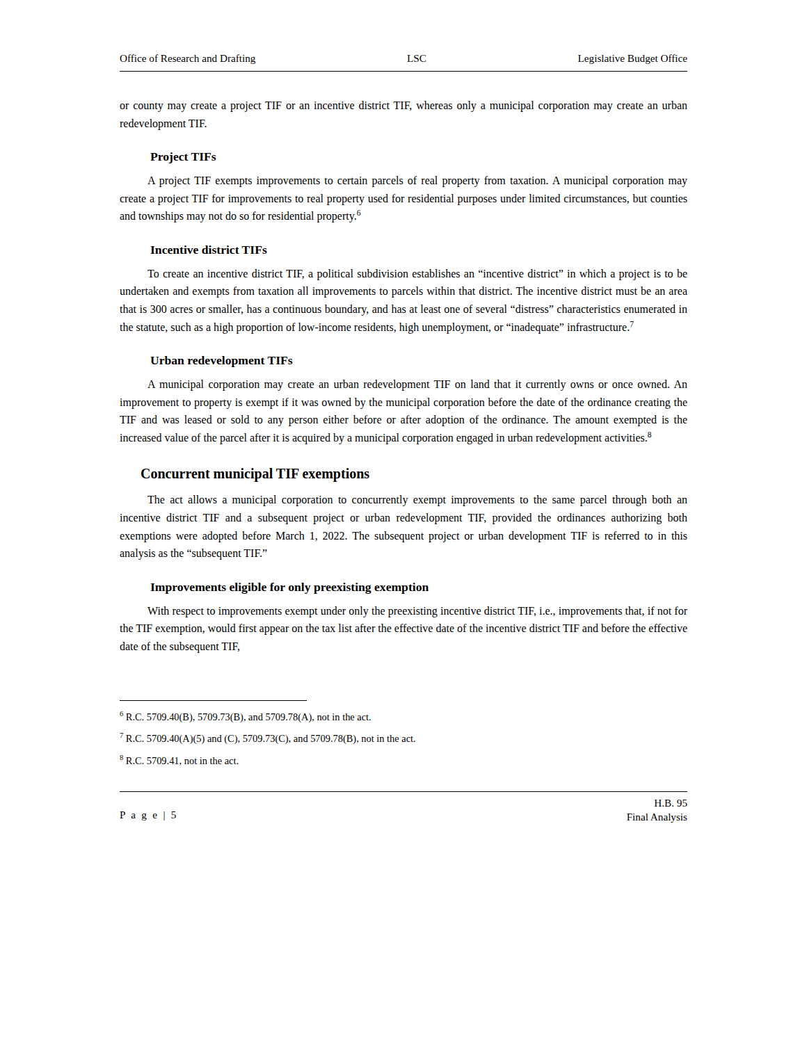Office of Research and Drafting LSC Legislative Budget Office
or county may create a project TIF or an incentive district TIF, whereas only a municipal corporation may create an urban redevelopment TIF.
Project TIFs
A project TIF exempts improvements to certain parcels of real property from taxation. A municipal corporation may create a project TIF for improvements to real property used for residential purposes under limited circumstances, but counties and townships may not do so for residential property.6
Incentive district TIFs
To create an incentive district TIF, a political subdivision establishes an “incentive district” in which a project is to be undertaken and exempts from taxation all improvements to parcels within that district. The incentive district must be an area that is 300 acres or smaller, has a continuous boundary, and has at least one of several “distress” characteristics enumerated in the statute, such as a high proportion of low-income residents, high unemployment, or “inadequate” infrastructure.7
Urban redevelopment TIFs
A municipal corporation may create an urban redevelopment TIF on land that it currently owns or once owned. An improvement to property is exempt if it was owned by the municipal corporation before the date of the ordinance creating the TIF and was leased or sold to any person either before or after adoption of the ordinance. The amount exempted is the increased value of the parcel after it is acquired by a municipal corporation engaged in urban redevelopment activities.8
Concurrent municipal TIF exemptions
The act allows a municipal corporation to concurrently exempt improvements to the same parcel through both an incentive district TIF and a subsequent project or urban redevelopment TIF, provided the ordinances authorizing both exemptions were adopted before March 1, 2022. The subsequent project or urban development TIF is referred to in this analysis as the “subsequent TIF.”
Improvements eligible for only preexisting exemption
With respect to improvements exempt under only the preexisting incentive district TIF, i.e., improvements that, if not for the TIF exemption, would first appear on the tax list after the effective date of the incentive district TIF and before the effective date of the subsequent TIF,
6 R.C. 5709.40(B), 5709.73(B), and 5709.78(A), not in the act.
7 R.C. 5709.40(A)(5) and (C), 5709.73(C), and 5709.78(B), not in the act.
8 R.C. 5709.41, not in the act.
P a g e | 5 H.B. 95
Final Analysis